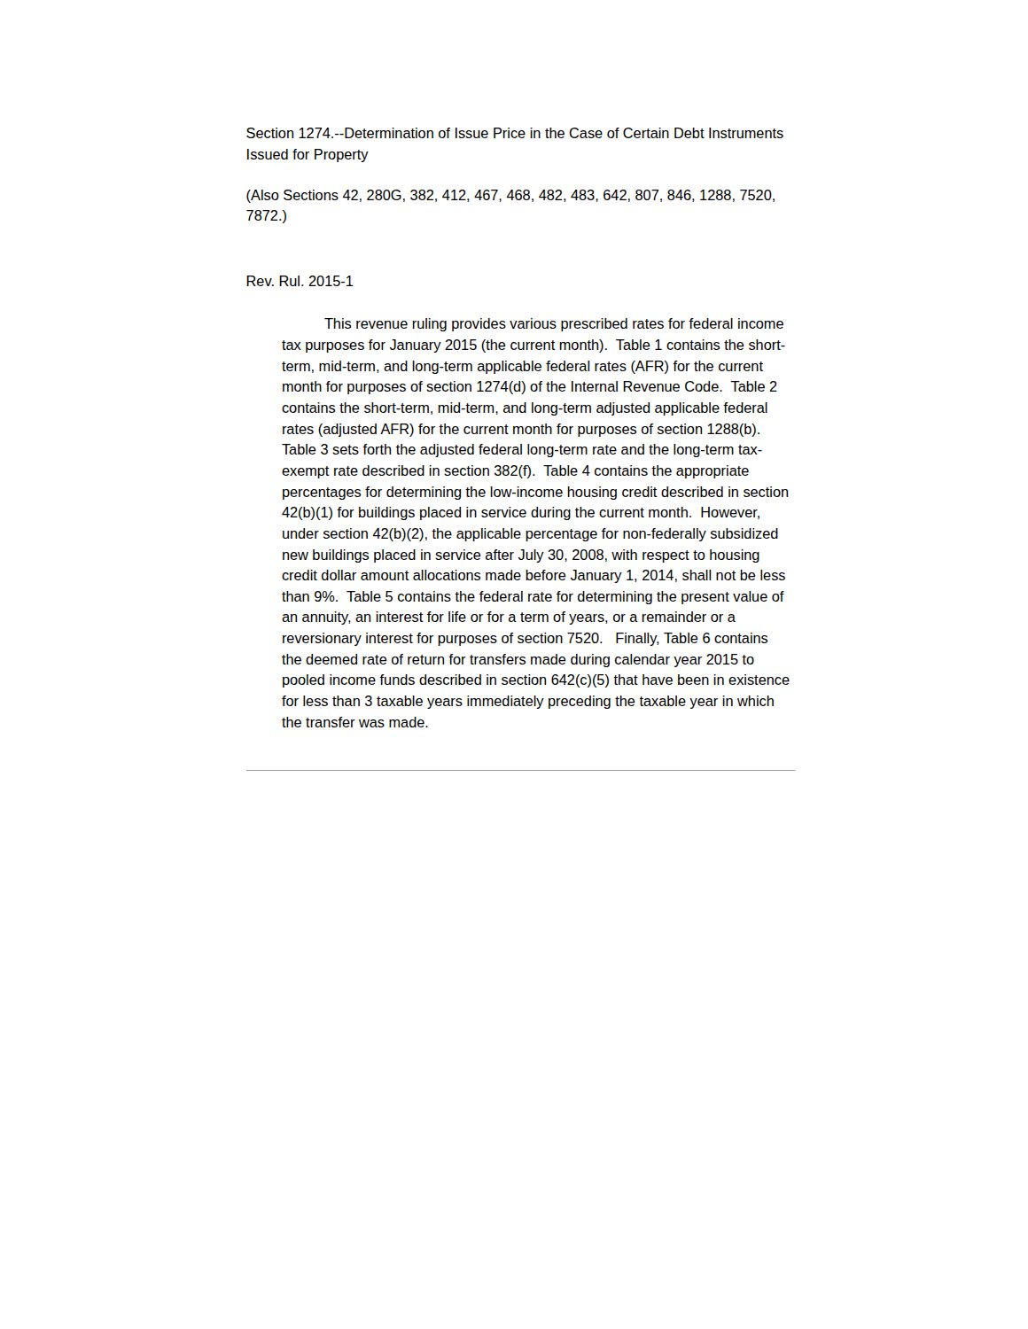Section 1274.--Determination of Issue Price in the Case of Certain Debt Instruments Issued for Property
(Also Sections 42, 280G, 382, 412, 467, 468, 482, 483, 642, 807, 846, 1288, 7520, 7872.)
Rev. Rul. 2015-1
This revenue ruling provides various prescribed rates for federal income tax purposes for January 2015 (the current month). Table 1 contains the short-term, mid-term, and long-term applicable federal rates (AFR) for the current month for purposes of section 1274(d) of the Internal Revenue Code. Table 2 contains the short-term, mid-term, and long-term adjusted applicable federal rates (adjusted AFR) for the current month for purposes of section 1288(b). Table 3 sets forth the adjusted federal long-term rate and the long-term tax-exempt rate described in section 382(f). Table 4 contains the appropriate percentages for determining the low-income housing credit described in section 42(b)(1) for buildings placed in service during the current month. However, under section 42(b)(2), the applicable percentage for non-federally subsidized new buildings placed in service after July 30, 2008, with respect to housing credit dollar amount allocations made before January 1, 2014, shall not be less than 9%. Table 5 contains the federal rate for determining the present value of an annuity, an interest for life or for a term of years, or a remainder or a reversionary interest for purposes of section 7520. Finally, Table 6 contains the deemed rate of return for transfers made during calendar year 2015 to pooled income funds described in section 642(c)(5) that have been in existence for less than 3 taxable years immediately preceding the taxable year in which the transfer was made.